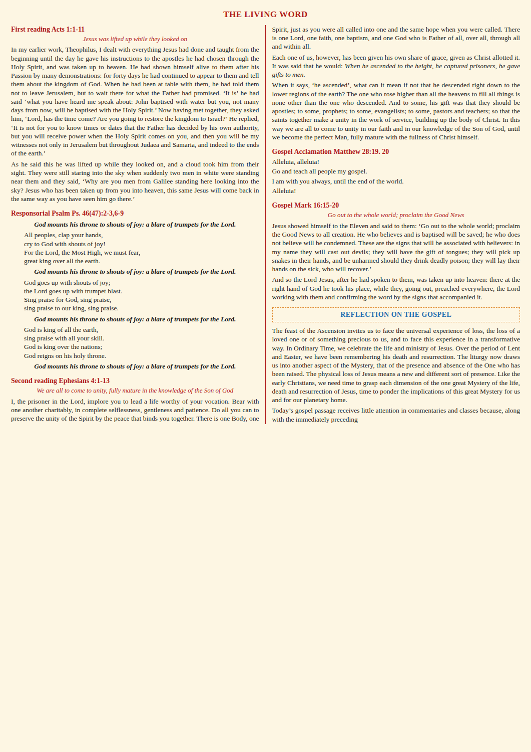THE LIVING WORD
First reading Acts 1:1-11
Jesus was lifted up while they looked on
In my earlier work, Theophilus, I dealt with everything Jesus had done and taught from the beginning until the day he gave his instructions to the apostles he had chosen through the Holy Spirit, and was taken up to heaven. He had shown himself alive to them after his Passion by many demonstrations: for forty days he had continued to appear to them and tell them about the kingdom of God. When he had been at table with them, he had told them not to leave Jerusalem, but to wait there for what the Father had promised. ‘It is’ he had said ‘what you have heard me speak about: John baptised with water but you, not many days from now, will be baptised with the Holy Spirit.’ Now having met together, they asked him, ‘Lord, has the time come? Are you going to restore the kingdom to Israel?’ He replied, ‘It is not for you to know times or dates that the Father has decided by his own authority, but you will receive power when the Holy Spirit comes on you, and then you will be my witnesses not only in Jerusalem but throughout Judaea and Samaria, and indeed to the ends of the earth.’
As he said this he was lifted up while they looked on, and a cloud took him from their sight. They were still staring into the sky when suddenly two men in white were standing near them and they said, ‘Why are you men from Galilee standing here looking into the sky? Jesus who has been taken up from you into heaven, this same Jesus will come back in the same way as you have seen him go there.’
Responsorial Psalm Ps. 46(47):2-3,6-9
God mounts his throne to shouts of joy: a blare of trumpets for the Lord.
All peoples, clap your hands, cry to God with shouts of joy! For the Lord, the Most High, we must fear, great king over all the earth.
God mounts his throne to shouts of joy: a blare of trumpets for the Lord.
God goes up with shouts of joy; the Lord goes up with trumpet blast. Sing praise for God, sing praise, sing praise to our king, sing praise.
God mounts his throne to shouts of joy: a blare of trumpets for the Lord.
God is king of all the earth, sing praise with all your skill. God is king over the nations; God reigns on his holy throne.
God mounts his throne to shouts of joy: a blare of trumpets for the Lord.
Second reading Ephesians 4:1-13
We are all to come to unity, fully mature in the knowledge of the Son of God
I, the prisoner in the Lord, implore you to lead a life worthy of your vocation. Bear with one another charitably, in complete selflessness, gentleness and patience. Do all you can to preserve the unity of the Spirit by the peace that binds you together. There is one Body, one Spirit, just as you were all called into one and the same hope when you were called. There is one Lord, one faith, one baptism, and one God who is Father of all, over all, through all and within all.
Each one of us, however, has been given his own share of grace, given as Christ allotted it. It was said that he would: When he ascended to the height, he captured prisoners, he gave gifts to men.
When it says, ‘he ascended’, what can it mean if not that he descended right down to the lower regions of the earth? The one who rose higher than all the heavens to fill all things is none other than the one who descended. And to some, his gift was that they should be apostles; to some, prophets; to some, evangelists; to some, pastors and teachers; so that the saints together make a unity in the work of service, building up the body of Christ. In this way we are all to come to unity in our faith and in our knowledge of the Son of God, until we become the perfect Man, fully mature with the fullness of Christ himself.
Gospel Acclamation Matthew 28:19. 20
Alleluia, alleluia!
Go and teach all people my gospel.
I am with you always, until the end of the world.
Alleluia!
Gospel Mark 16:15-20
Go out to the whole world; proclaim the Good News
Jesus showed himself to the Eleven and said to them: ‘Go out to the whole world; proclaim the Good News to all creation. He who believes and is baptised will be saved; he who does not believe will be condemned. These are the signs that will be associated with believers: in my name they will cast out devils; they will have the gift of tongues; they will pick up snakes in their hands, and be unharmed should they drink deadly poison; they will lay their hands on the sick, who will recover.’
And so the Lord Jesus, after he had spoken to them, was taken up into heaven: there at the right hand of God he took his place, while they, going out, preached everywhere, the Lord working with them and confirming the word by the signs that accompanied it.
REFLECTION ON THE GOSPEL
The feast of the Ascension invites us to face the universal experience of loss, the loss of a loved one or of something precious to us, and to face this experience in a transformative way. In Ordinary Time, we celebrate the life and ministry of Jesus. Over the period of Lent and Easter, we have been remembering his death and resurrection. The liturgy now draws us into another aspect of the Mystery, that of the presence and absence of the One who has been raised. The physical loss of Jesus means a new and different sort of presence. Like the early Christians, we need time to grasp each dimension of the one great Mystery of the life, death and resurrection of Jesus, time to ponder the implications of this great Mystery for us and for our planetary home.
Today’s gospel passage receives little attention in commentaries and classes because, along with the immediately preceding